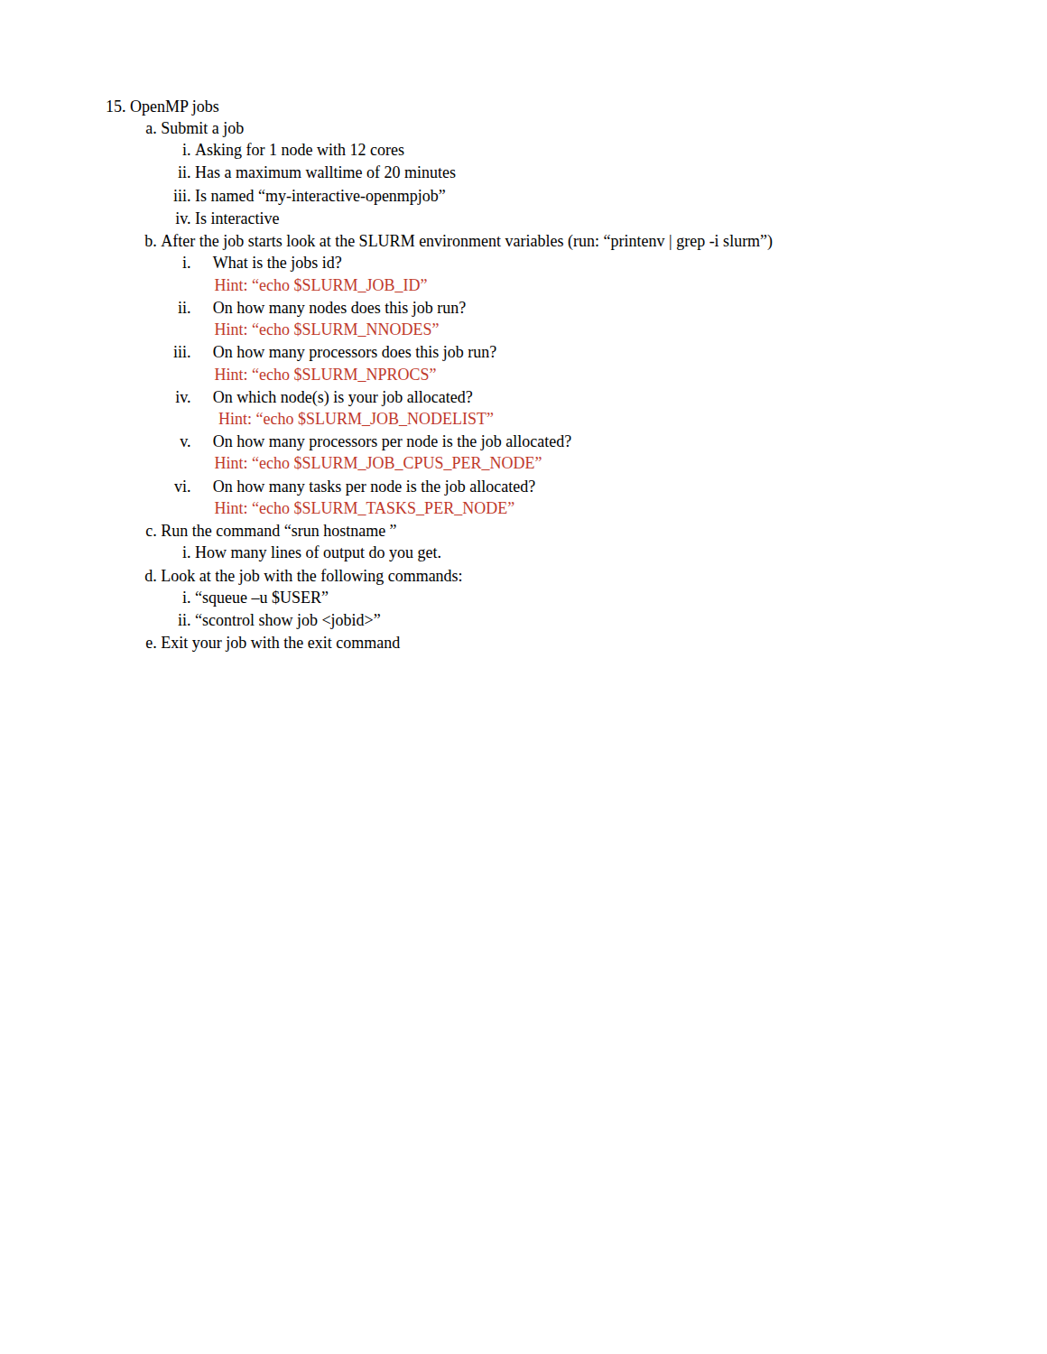OpenMP jobs
Submit a job
Asking for 1 node with 12 cores
Has a maximum walltime of 20 minutes
Is named “my-interactive-openmpjob”
Is interactive
After the job starts look at the SLURM environment variables (run: “printenv | grep -i slurm”)
What is the jobs id? Hint: “echo $SLURM_JOB_ID”
On how many nodes does this job run? Hint: “echo $SLURM_NNODES”
On how many processors does this job run? Hint: “echo $SLURM_NPROCS”
On which node(s) is your job allocated? Hint: “echo $SLURM_JOB_NODELIST”
On how many processors per node is the job allocated? Hint: “echo $SLURM_JOB_CPUS_PER_NODE”
On how many tasks per node is the job allocated? Hint: “echo $SLURM_TASKS_PER_NODE”
Run the command “srun hostname ”
How many lines of output do you get.
Look at the job with the following commands:
“squeue –u $USER”
“scontrol show job <jobid>”
Exit your job with the exit command